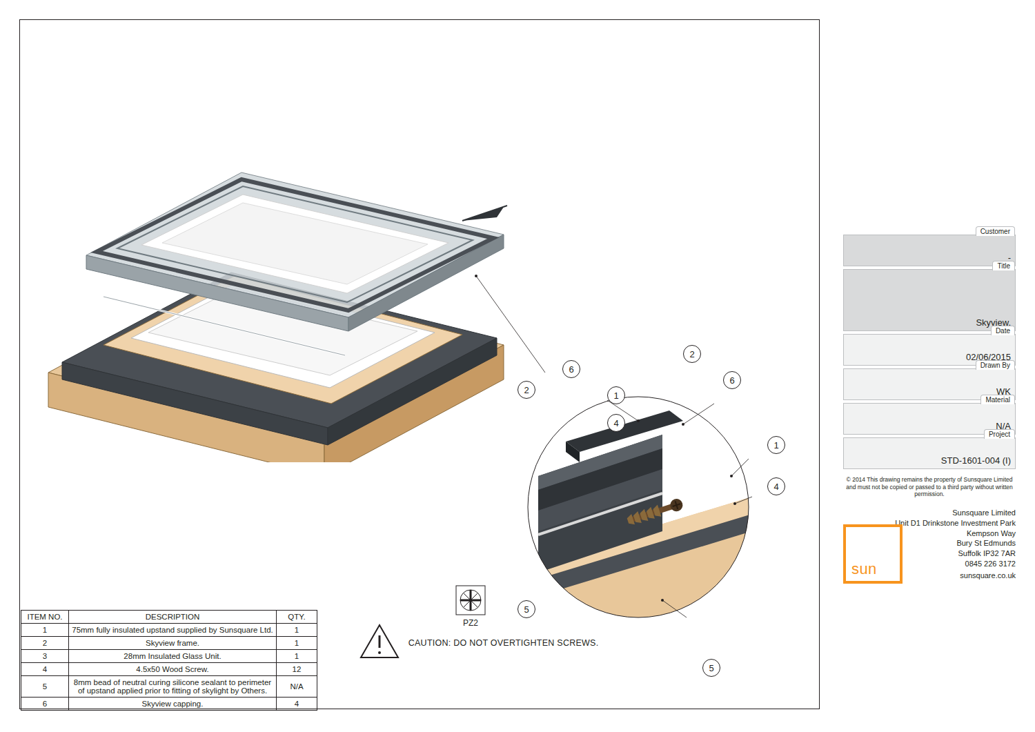2
6
1
4
5
2
6
1
4
5
PZ2
CAUTION: DO NOT OVERTIGHTEN SCREWS.
| ITEM NO. | DESCRIPTION | QTY. |
| --- | --- | --- |
| 1 | 75mm fully insulated upstand supplied by Sunsquare Ltd. | 1 |
| 2 | Skyview frame. | 1 |
| 3 | 28mm Insulated Glass Unit. | 1 |
| 4 | 4.5x50 Wood Screw. | 12 |
| 5 | 8mm bead of neutral curing silicone sealant to perimeter of upstand applied prior to fitting of skylight by Others. | N/A |
| 6 | Skyview capping. | 4 |
Customer -
Title Skyview.
Date 02/06/2015
Drawn By WK
Material N/A
Project STD-1601-004 (I)
© 2014 This drawing remains the property of Sunsquare Limited and must not be copied or passed to a third party without written permission.
Sunsquare Limited
Unit D1 Drinkstone Investment Park
Kempson Way
Bury St Edmunds
Suffolk IP32 7AR
0845 226 3172
sun
sunsquare.co.uk